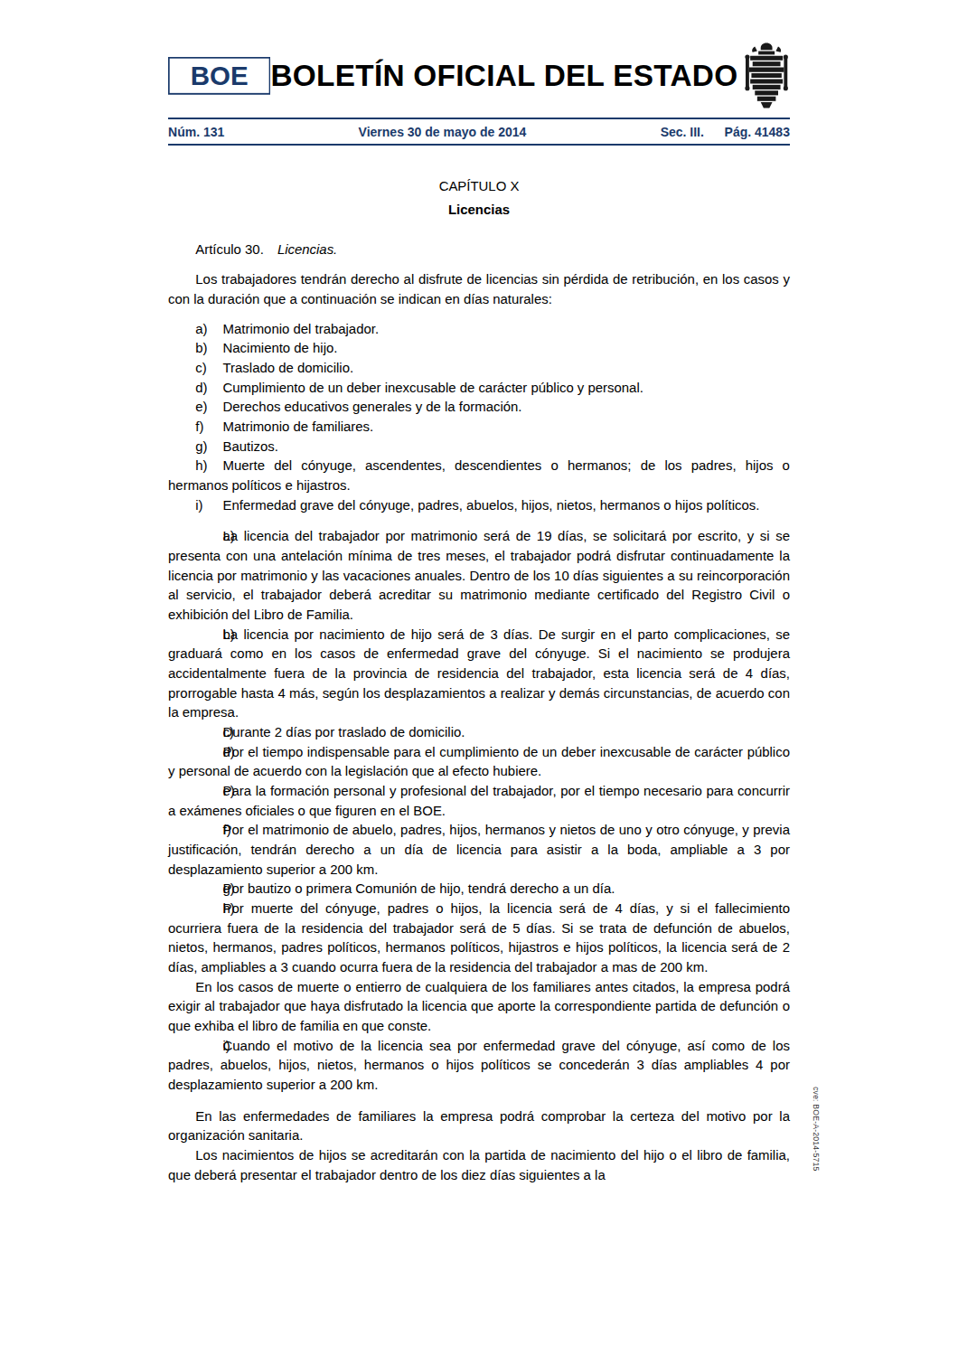BOE
BOLETÍN OFICIAL DEL ESTADO
Núm. 131
Viernes 30 de mayo de 2014
Sec. III.Pág. 41483
CAPÍTULO X
Licencias
Artículo 30. Licencias.
Los trabajadores tendrán derecho al disfrute de licencias sin pérdida de retribución, en los casos y con la duración que a continuación se indican en días naturales:
a) Matrimonio del trabajador.
b) Nacimiento de hijo.
c) Traslado de domicilio.
d) Cumplimiento de un deber inexcusable de carácter público y personal.
e) Derechos educativos generales y de la formación.
f) Matrimonio de familiares.
g) Bautizos.
h) Muerte del cónyuge, ascendentes, descendientes o hermanos; de los padres, hijos o hermanos políticos e hijastros.
i) Enfermedad grave del cónyuge, padres, abuelos, hijos, nietos, hermanos o hijos políticos.
a) La licencia del trabajador por matrimonio será de 19 días, se solicitará por escrito, y si se presenta con una antelación mínima de tres meses, el trabajador podrá disfrutar continuadamente la licencia por matrimonio y las vacaciones anuales. Dentro de los 10 días siguientes a su reincorporación al servicio, el trabajador deberá acreditar su matrimonio mediante certificado del Registro Civil o exhibición del Libro de Familia.
b) La licencia por nacimiento de hijo será de 3 días. De surgir en el parto complicaciones, se graduará como en los casos de enfermedad grave del cónyuge. Si el nacimiento se produjera accidentalmente fuera de la provincia de residencia del trabajador, esta licencia será de 4 días, prorrogable hasta 4 más, según los desplazamientos a realizar y demás circunstancias, de acuerdo con la empresa.
c) Durante 2 días por traslado de domicilio.
d) Por el tiempo indispensable para el cumplimiento de un deber inexcusable de carácter público y personal de acuerdo con la legislación que al efecto hubiere.
e) Para la formación personal y profesional del trabajador, por el tiempo necesario para concurrir a exámenes oficiales o que figuren en el BOE.
f) Por el matrimonio de abuelo, padres, hijos, hermanos y nietos de uno y otro cónyuge, y previa justificación, tendrán derecho a un día de licencia para asistir a la boda, ampliable a 3 por desplazamiento superior a 200 km.
g) Por bautizo o primera Comunión de hijo, tendrá derecho a un día.
h) Por muerte del cónyuge, padres o hijos, la licencia será de 4 días, y si el fallecimiento ocurriera fuera de la residencia del trabajador será de 5 días. Si se trata de defunción de abuelos, nietos, hermanos, padres políticos, hermanos políticos, hijastros e hijos políticos, la licencia será de 2 días, ampliables a 3 cuando ocurra fuera de la residencia del trabajador a mas de 200 km.
En los casos de muerte o entierro de cualquiera de los familiares antes citados, la empresa podrá exigir al trabajador que haya disfrutado la licencia que aporte la correspondiente partida de defunción o que exhiba el libro de familia en que conste.
i) Cuando el motivo de la licencia sea por enfermedad grave del cónyuge, así como de los padres, abuelos, hijos, nietos, hermanos o hijos políticos se concederán 3 días ampliables 4 por desplazamiento superior a 200 km.
En las enfermedades de familiares la empresa podrá comprobar la certeza del motivo por la organización sanitaria.
Los nacimientos de hijos se acreditarán con la partida de nacimiento del hijo o el libro de familia, que deberá presentar el trabajador dentro de los diez días siguientes a la
cve: BOE-A-2014-5715